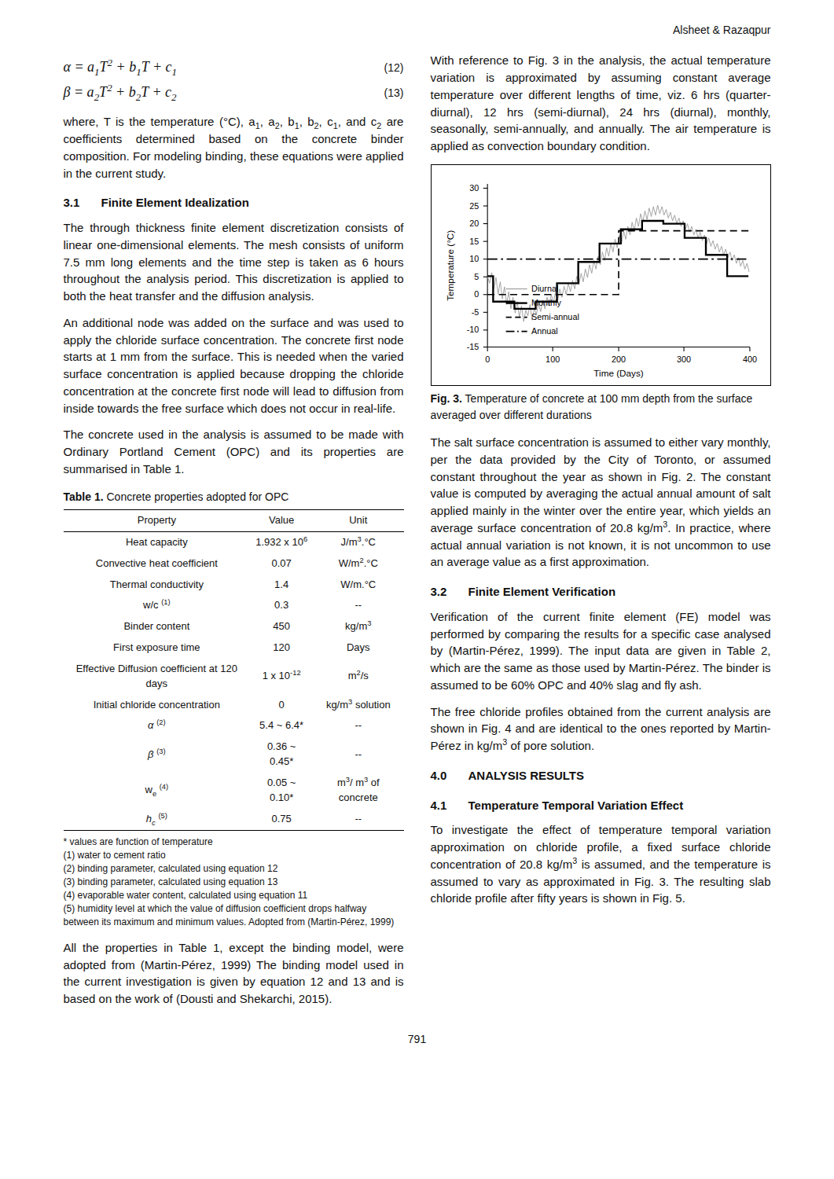Alsheet & Razaqpur
α = a1T2 + b1T + c1
(12)
β = a2T2 + b2T + c2
(13)
where, T is the temperature (°C), a1, a2, b1, b2, c1, and c2 are coefficients determined based on the concrete binder composition. For modeling binding, these equations were applied in the current study.
3.1 Finite Element Idealization
The through thickness finite element discretization consists of linear one-dimensional elements. The mesh consists of uniform 7.5 mm long elements and the time step is taken as 6 hours throughout the analysis period. This discretization is applied to both the heat transfer and the diffusion analysis.
An additional node was added on the surface and was used to apply the chloride surface concentration. The concrete first node starts at 1 mm from the surface. This is needed when the varied surface concentration is applied because dropping the chloride concentration at the concrete first node will lead to diffusion from inside towards the free surface which does not occur in real-life.
The concrete used in the analysis is assumed to be made with Ordinary Portland Cement (OPC) and its properties are summarised in Table 1.
Table 1. Concrete properties adopted for OPC
| Property | Value | Unit |
| --- | --- | --- |
| Heat capacity | 1.932 x 10 6 | J/m 3 .°C |
| Convective heat coefficient | 0.07 | W/m 2 .°C |
| Thermal conductivity | 1.4 | W/m.°C |
| w/c (1) | 0.3 | -- |
| Binder content | 450 | kg/m 3 |
| First exposure time | 120 | Days |
| Effective Diffusion coefficient at 120 days | 1 x 10 -12 | m 2 /s |
| Initial chloride concentration | 0 | kg/m 3 solution |
| α (2) | 5.4 ~ 6.4* | -- |
| β (3) | 0.36 ~ 0.45* | -- |
| w e (4) | 0.05 ~ 0.10* | m 3 / m 3 of concrete |
| h c (5) | 0.75 | -- |
* values are function of temperature
(1) water to cement ratio
(2) binding parameter, calculated using equation 12
(3) binding parameter, calculated using equation 13
(4) evaporable water content, calculated using equation 11
(5) humidity level at which the value of diffusion coefficient drops halfway between its maximum and minimum values. Adopted from (Martin-Pérez, 1999)
All the properties in Table 1, except the binding model, were adopted from (Martin-Pérez, 1999) The binding model used in the current investigation is given by equation 12 and 13 and is based on the work of (Dousti and Shekarchi, 2015).
With reference to Fig. 3 in the analysis, the actual temperature variation is approximated by assuming constant average temperature over different lengths of time, viz. 6 hrs (quarter-diurnal), 12 hrs (semi-diurnal), 24 hrs (diurnal), monthly, seasonally, semi-annually, and annually. The air temperature is applied as convection boundary condition.
30 25 20 15 10 5 0 -5 -10 -15 0 100 200 300 400 Time (Days) Temperature (°C) Diurnal Monthly Semi-annual Annual
Fig. 3. Temperature of concrete at 100 mm depth from the surface averaged over different durations
The salt surface concentration is assumed to either vary monthly, per the data provided by the City of Toronto, or assumed constant throughout the year as shown in Fig. 2. The constant value is computed by averaging the actual annual amount of salt applied mainly in the winter over the entire year, which yields an average surface concentration of 20.8 kg/m3. In practice, where actual annual variation is not known, it is not uncommon to use an average value as a first approximation.
3.2 Finite Element Verification
Verification of the current finite element (FE) model was performed by comparing the results for a specific case analysed by (Martin-Pérez, 1999). The input data are given in Table 2, which are the same as those used by Martin-Pérez. The binder is assumed to be 60% OPC and 40% slag and fly ash.
The free chloride profiles obtained from the current analysis are shown in Fig. 4 and are identical to the ones reported by Martin-Pérez in kg/m3 of pore solution.
4.0 ANALYSIS RESULTS
4.1 Temperature Temporal Variation Effect
To investigate the effect of temperature temporal variation approximation on chloride profile, a fixed surface chloride concentration of 20.8 kg/m3 is assumed, and the temperature is assumed to vary as approximated in Fig. 3. The resulting slab chloride profile after fifty years is shown in Fig. 5.
791